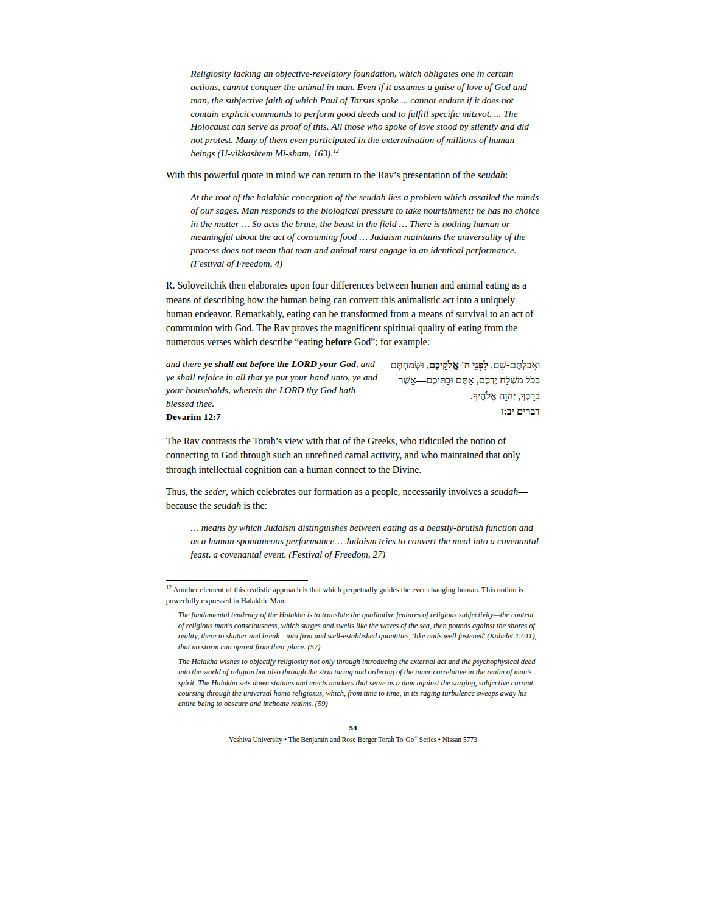Religiosity lacking an objective-revelatory foundation, which obligates one in certain actions, cannot conquer the animal in man. Even if it assumes a guise of love of God and man, the subjective faith of which Paul of Tarsus spoke ... cannot endure if it does not contain explicit commands to perform good deeds and to fulfill specific mitzvot. ... The Holocaust can serve as proof of this. All those who spoke of love stood by silently and did not protest. Many of them even participated in the extermination of millions of human beings (U-vikkashtem Mi-sham, 163).12
With this powerful quote in mind we can return to the Rav’s presentation of the seudah:
At the root of the halakhic conception of the seudah lies a problem which assailed the minds of our sages. Man responds to the biological pressure to take nourishment; he has no choice in the matter … So acts the brute, the beast in the field … There is nothing human or meaningful about the act of consuming food … Judaism maintains the universality of the process does not mean that man and animal must engage in an identical performance. (Festival of Freedom, 4)
R. Soloveitchik then elaborates upon four differences between human and animal eating as a means of describing how the human being can convert this animalistic act into a uniquely human endeavor. Remarkably, eating can be transformed from a means of survival to an act of communion with God. The Rav proves the magnificent spiritual quality of eating from the numerous verses which describe “eating before God”; for example:
| and there ye shall eat before the LORD your God , and ye shall rejoice in all that ye put your hand unto, ye and your households, wherein the LORD thy God hath blessed thee. Devarim 12:7 | וַאֲכַלְתֶּם‑שָׁם, לִפְנֵי ה' אֱלֹקֵיכֶם , וּשְׂמַחְתֶּם בְּכֹל מִשְׁלַח יֶדְכֶם, אַתֶּם וּבָתֵּיכֶם––אֲשֶׁר בֵּרַכְךָ, יְהוָה אֱלֹהֶיךָ. דברים יב:ז |
The Rav contrasts the Torah’s view with that of the Greeks, who ridiculed the notion of connecting to God through such an unrefined carnal activity, and who maintained that only through intellectual cognition can a human connect to the Divine.
Thus, the seder, which celebrates our formation as a people, necessarily involves a seudah—because the seudah is the:
… means by which Judaism distinguishes between eating as a beastly-brutish function and as a human spontaneous performance… Judaism tries to convert the meal into a covenantal feast, a covenantal event. (Festival of Freedom, 27)
12 Another element of this realistic approach is that which perpetually guides the ever-changing human. This notion is powerfully expressed in Halakhic Man:
The fundamental tendency of the Halakha is to translate the qualitative features of religious subjectivity—the content of religious man's consciousness, which surges and swells like the waves of the sea, then pounds against the shores of reality, there to shatter and break—into firm and well-established quantities, 'like nails well fastened' (Kohelet 12:11), that no storm can uproot from their place. (57)
The Halakha wishes to objectify religiosity not only through introducing the external act and the psychophysical deed into the world of religion but also through the structuring and ordering of the inner correlative in the realm of man's spirit. The Halakha sets down statutes and erects markers that serve as a dam against the surging, subjective current coursing through the universal homo religiosus, which, from time to time, in its raging turbulence sweeps away his entire being to obscure and inchoate realms. (59)
54 Yeshiva University • The Benjamin and Rose Berger Torah To-Go® Series • Nissan 5773